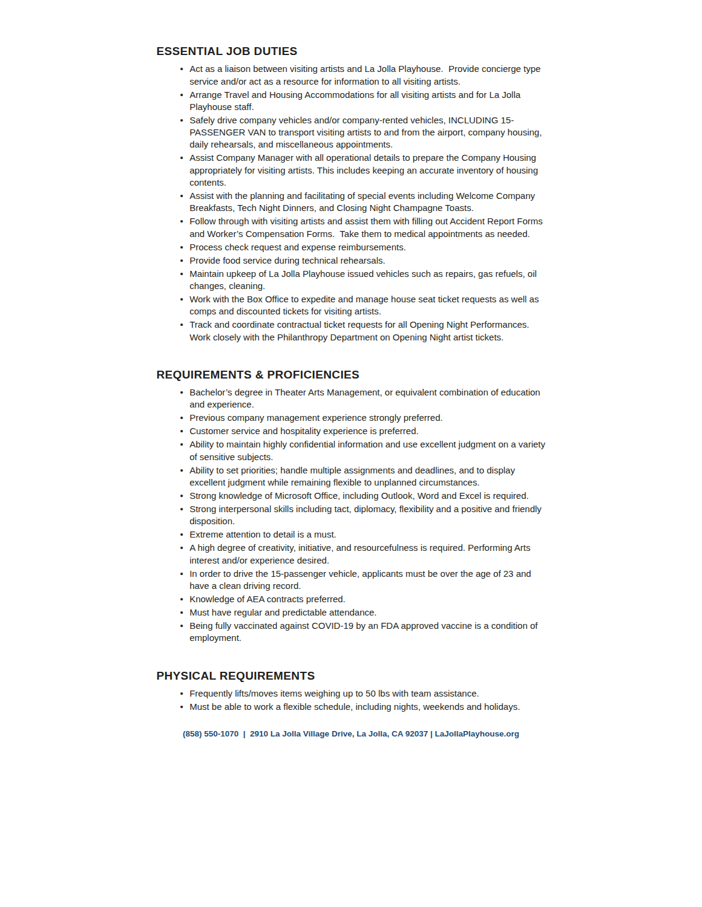ESSENTIAL JOB DUTIES
Act as a liaison between visiting artists and La Jolla Playhouse. Provide concierge type service and/or act as a resource for information to all visiting artists.
Arrange Travel and Housing Accommodations for all visiting artists and for La Jolla Playhouse staff.
Safely drive company vehicles and/or company-rented vehicles, INCLUDING 15-PASSENGER VAN to transport visiting artists to and from the airport, company housing, daily rehearsals, and miscellaneous appointments.
Assist Company Manager with all operational details to prepare the Company Housing appropriately for visiting artists. This includes keeping an accurate inventory of housing contents.
Assist with the planning and facilitating of special events including Welcome Company Breakfasts, Tech Night Dinners, and Closing Night Champagne Toasts.
Follow through with visiting artists and assist them with filling out Accident Report Forms and Worker’s Compensation Forms. Take them to medical appointments as needed.
Process check request and expense reimbursements.
Provide food service during technical rehearsals.
Maintain upkeep of La Jolla Playhouse issued vehicles such as repairs, gas refuels, oil changes, cleaning.
Work with the Box Office to expedite and manage house seat ticket requests as well as comps and discounted tickets for visiting artists.
Track and coordinate contractual ticket requests for all Opening Night Performances. Work closely with the Philanthropy Department on Opening Night artist tickets.
REQUIREMENTS & PROFICIENCIES
Bachelor’s degree in Theater Arts Management, or equivalent combination of education and experience.
Previous company management experience strongly preferred.
Customer service and hospitality experience is preferred.
Ability to maintain highly confidential information and use excellent judgment on a variety of sensitive subjects.
Ability to set priorities; handle multiple assignments and deadlines, and to display excellent judgment while remaining flexible to unplanned circumstances.
Strong knowledge of Microsoft Office, including Outlook, Word and Excel is required.
Strong interpersonal skills including tact, diplomacy, flexibility and a positive and friendly disposition.
Extreme attention to detail is a must.
A high degree of creativity, initiative, and resourcefulness is required. Performing Arts interest and/or experience desired.
In order to drive the 15-passenger vehicle, applicants must be over the age of 23 and have a clean driving record.
Knowledge of AEA contracts preferred.
Must have regular and predictable attendance.
Being fully vaccinated against COVID-19 by an FDA approved vaccine is a condition of employment.
PHYSICAL REQUIREMENTS
Frequently lifts/moves items weighing up to 50 lbs with team assistance.
Must be able to work a flexible schedule, including nights, weekends and holidays.
(858) 550-1070 | 2910 La Jolla Village Drive, La Jolla, CA 92037 | LaJollaPlayhouse.org